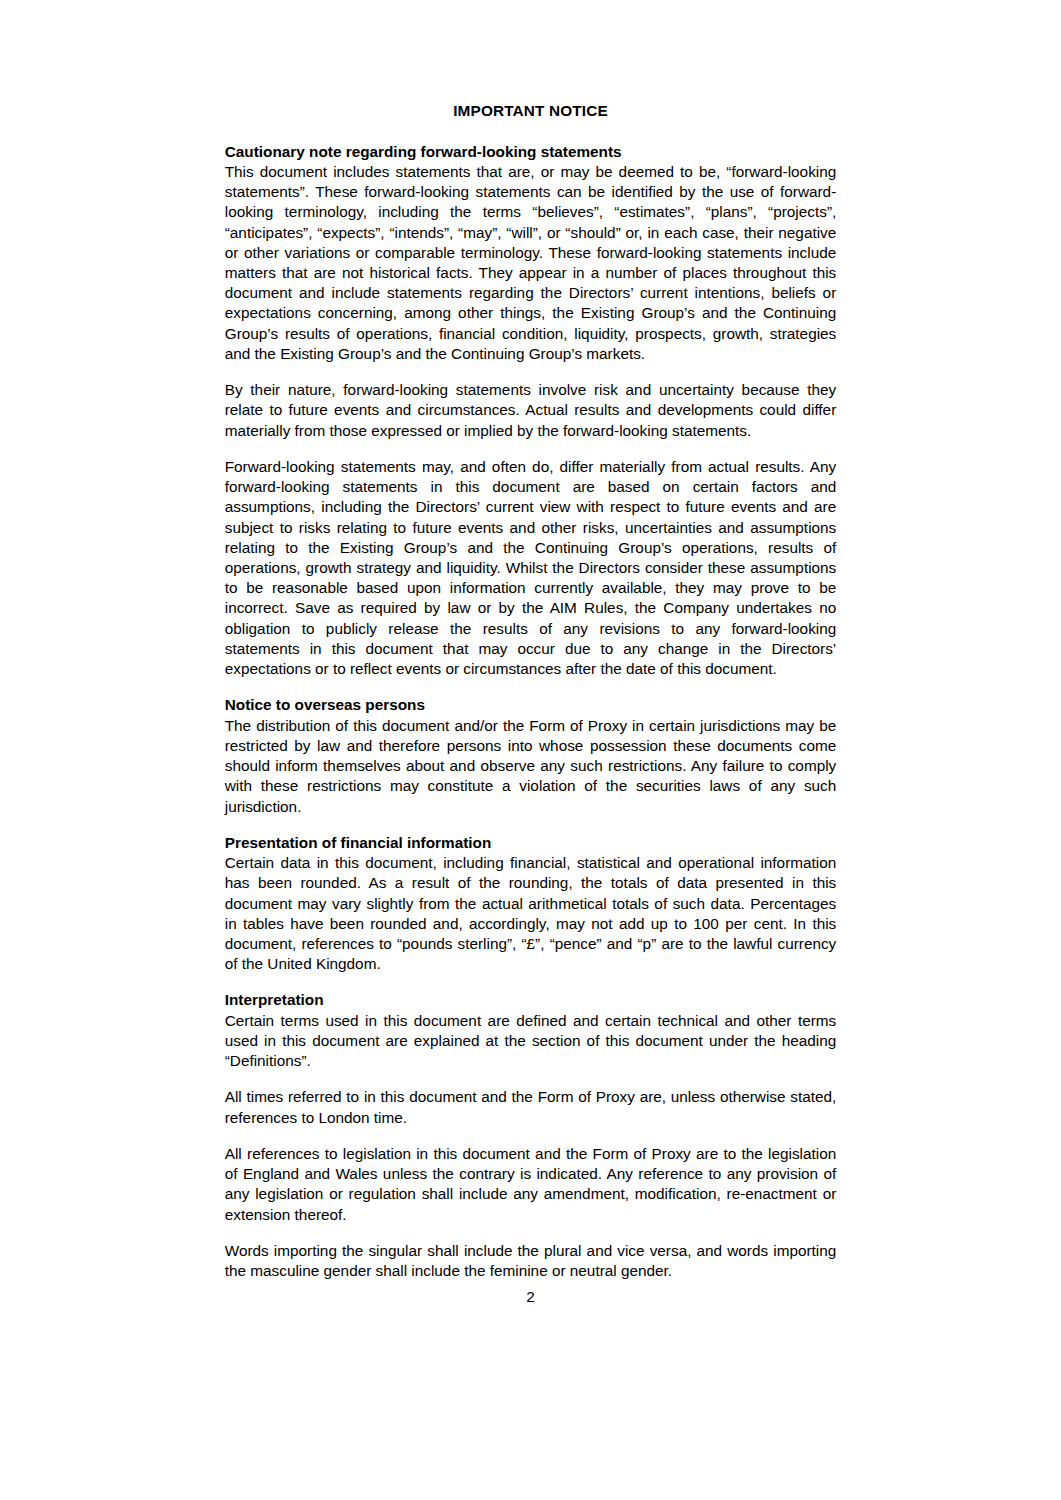IMPORTANT NOTICE
Cautionary note regarding forward-looking statements
This document includes statements that are, or may be deemed to be, “forward-looking statements”. These forward-looking statements can be identified by the use of forward-looking terminology, including the terms “believes”, “estimates”, “plans”, “projects”, “anticipates”, “expects”, “intends”, “may”, “will”, or “should” or, in each case, their negative or other variations or comparable terminology. These forward-looking statements include matters that are not historical facts. They appear in a number of places throughout this document and include statements regarding the Directors’ current intentions, beliefs or expectations concerning, among other things, the Existing Group’s and the Continuing Group’s results of operations, financial condition, liquidity, prospects, growth, strategies and the Existing Group’s and the Continuing Group’s markets.
By their nature, forward-looking statements involve risk and uncertainty because they relate to future events and circumstances. Actual results and developments could differ materially from those expressed or implied by the forward-looking statements.
Forward-looking statements may, and often do, differ materially from actual results. Any forward-looking statements in this document are based on certain factors and assumptions, including the Directors’ current view with respect to future events and are subject to risks relating to future events and other risks, uncertainties and assumptions relating to the Existing Group’s and the Continuing Group’s operations, results of operations, growth strategy and liquidity. Whilst the Directors consider these assumptions to be reasonable based upon information currently available, they may prove to be incorrect. Save as required by law or by the AIM Rules, the Company undertakes no obligation to publicly release the results of any revisions to any forward-looking statements in this document that may occur due to any change in the Directors’ expectations or to reflect events or circumstances after the date of this document.
Notice to overseas persons
The distribution of this document and/or the Form of Proxy in certain jurisdictions may be restricted by law and therefore persons into whose possession these documents come should inform themselves about and observe any such restrictions. Any failure to comply with these restrictions may constitute a violation of the securities laws of any such jurisdiction.
Presentation of financial information
Certain data in this document, including financial, statistical and operational information has been rounded. As a result of the rounding, the totals of data presented in this document may vary slightly from the actual arithmetical totals of such data. Percentages in tables have been rounded and, accordingly, may not add up to 100 per cent. In this document, references to “pounds sterling”, “£”, “pence” and “p” are to the lawful currency of the United Kingdom.
Interpretation
Certain terms used in this document are defined and certain technical and other terms used in this document are explained at the section of this document under the heading “Definitions”.
All times referred to in this document and the Form of Proxy are, unless otherwise stated, references to London time.
All references to legislation in this document and the Form of Proxy are to the legislation of England and Wales unless the contrary is indicated. Any reference to any provision of any legislation or regulation shall include any amendment, modification, re-enactment or extension thereof.
Words importing the singular shall include the plural and vice versa, and words importing the masculine gender shall include the feminine or neutral gender.
2